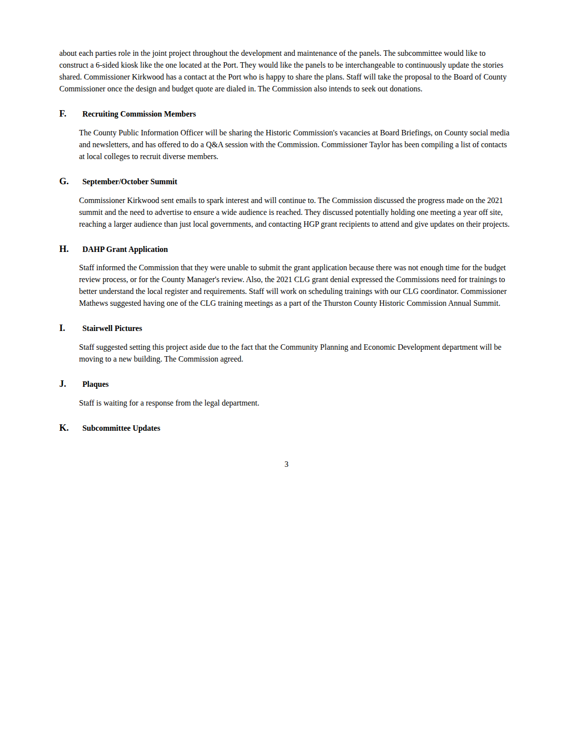about each parties role in the joint project throughout the development and maintenance of the panels. The subcommittee would like to construct a 6-sided kiosk like the one located at the Port. They would like the panels to be interchangeable to continuously update the stories shared. Commissioner Kirkwood has a contact at the Port who is happy to share the plans. Staff will take the proposal to the Board of County Commissioner once the design and budget quote are dialed in. The Commission also intends to seek out donations.
F. Recruiting Commission Members
The County Public Information Officer will be sharing the Historic Commission's vacancies at Board Briefings, on County social media and newsletters, and has offered to do a Q&A session with the Commission. Commissioner Taylor has been compiling a list of contacts at local colleges to recruit diverse members.
G. September/October Summit
Commissioner Kirkwood sent emails to spark interest and will continue to. The Commission discussed the progress made on the 2021 summit and the need to advertise to ensure a wide audience is reached. They discussed potentially holding one meeting a year off site, reaching a larger audience than just local governments, and contacting HGP grant recipients to attend and give updates on their projects.
H. DAHP Grant Application
Staff informed the Commission that they were unable to submit the grant application because there was not enough time for the budget review process, or for the County Manager's review. Also, the 2021 CLG grant denial expressed the Commissions need for trainings to better understand the local register and requirements. Staff will work on scheduling trainings with our CLG coordinator. Commissioner Mathews suggested having one of the CLG training meetings as a part of the Thurston County Historic Commission Annual Summit.
I. Stairwell Pictures
Staff suggested setting this project aside due to the fact that the Community Planning and Economic Development department will be moving to a new building. The Commission agreed.
J. Plaques
Staff is waiting for a response from the legal department.
K. Subcommittee Updates
3